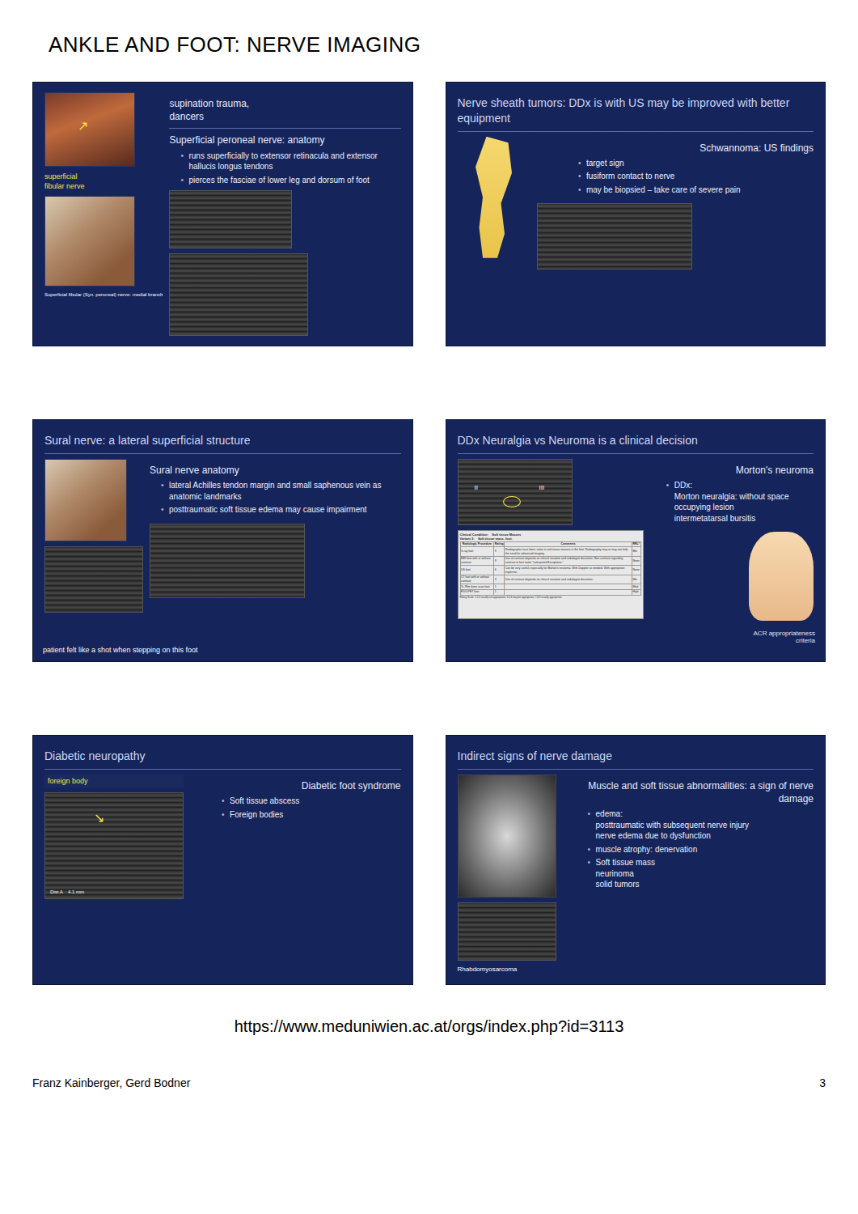ANKLE AND FOOT: NERVE IMAGING
↗
superficial
fibular nerve
Superficial fibular (Syn. peroneal) nerve: medial branch
supination trauma,
dancers
Superficial peroneal nerve: anatomy
runs superficially to extensor retinacula and extensor hallucis longus tendons
pierces the fasciae of lower leg and dorsum of foot
Nerve sheath tumors: DDx is with US may be improved with better equipment
Schwannoma: US findings
target sign
fusiform contact to nerve
may be biopsied – take care of severe pain
Sural nerve: a lateral superficial structure
Sural nerve anatomy
lateral Achilles tendon margin and small saphenous vein as anatomic landmarks
posttraumatic soft tissue edema may cause impairment
patient felt like a shot when stepping on this foot
DDx Neuralgia vs Neuroma is a clinical decision
II III
Clinical Condition: Soft tissue Masses
Variant 3: Soft tissue mass, foot.
| Radiologic Procedure | Rating | Comments | RRL* |
| --- | --- | --- | --- |
| X-ray foot | 9 | Radiographs have lower value in soft-tissue masses in the foot. Radiography may or may not help the need for advanced imaging. | Min |
| MRI foot with or without contrast | 9 | Use of contrast depends on clinical situation and radiologist discretion. Non contrast regarding contrast in feet make "anticipated Exceptions." | None |
| US foot | 6 | Can be very useful, especially for Morton's neuroma. With Doppler as needed. With appropriate expertise. | None |
| CT foot with or without contrast | 3 | Use of contrast depends on clinical situation and radiologist discretion. | Min |
| Tc-99m bone scan foot | 1 | | Med |
| FDG-PET foot | 1 | | High |
Rating Scale: 1,2,3 usually not appropriate; 4,5,6 may be appropriate; 7,8,9 usually appropriate
Morton's neuroma
DDx:
Morton neuralgia: without space occupying lesion
intermetatarsal bursitis
ACR appropriateness
criteria
Diabetic neuropathy
foreign body
↘ Dist A 4.1 mm
Diabetic foot syndrome
Soft tissue abscess
Foreign bodies
Indirect signs of nerve damage
Rhabdomyosarcoma
Muscle and soft tissue abnormalities: a sign of nerve damage
edema:
posttraumatic with subsequent nerve injury
nerve edema due to dysfunction
muscle atrophy: denervation
Soft tissue mass
neurinoma
solid tumors
https://www.meduniwien.ac.at/orgs/index.php?id=3113
Franz Kainberger, Gerd Bodner 3